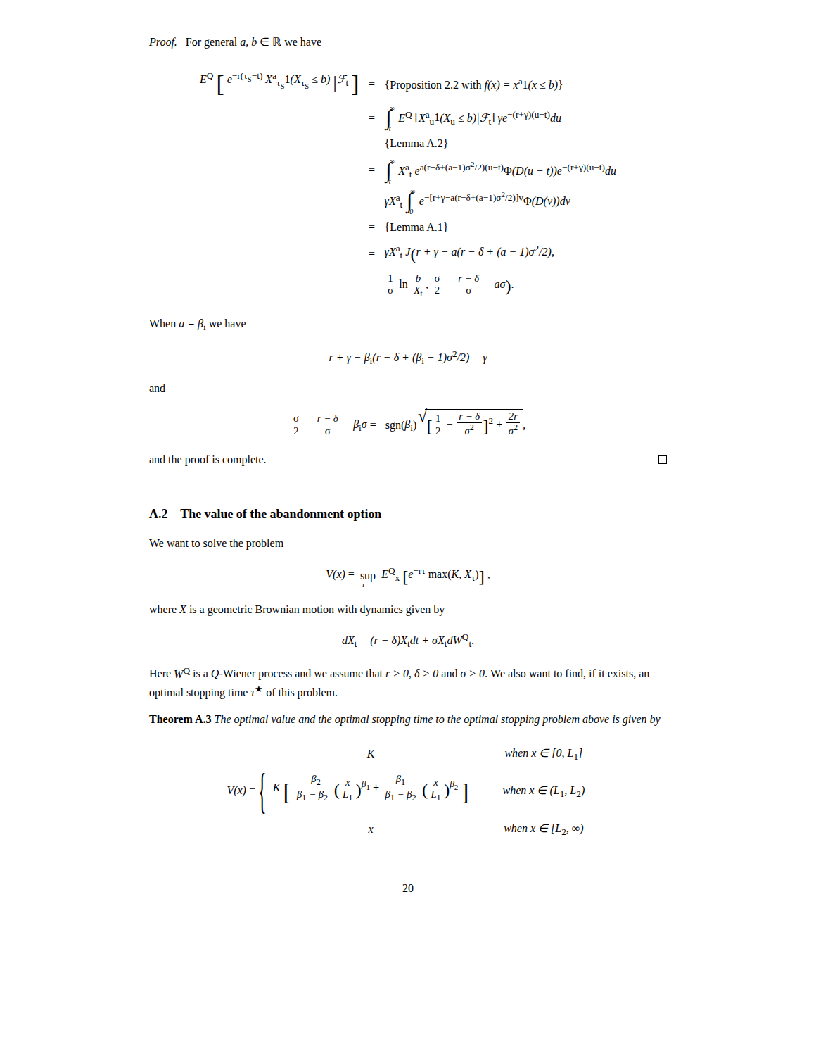Proof. For general a, b ∈ ℝ we have
| E Q [ e −r(τ S −t) X a τ S 1 (X τ S ≤ b) / ℱ t ] | = | {Proposition 2.2 with f(x) = x a 1 (x ≤ b) } |
| | = | ∞ ∫ t E Q [ X a u 1 (X u ≤ b)/ℱ t ] γe −(r+γ)(u−t) du |
| | = | {Lemma A.2} |
| | = | ∞ ∫ t X a t e a(r−δ+(a−1)σ 2 /2)(u−t) Φ (D(u − t))e −(r+γ)(u−t) du |
| | = | γX a t ∞ ∫ 0 e −[r+γ−a(r−δ+(a−1)σ 2 /2)]v Φ (D(v))dv |
| | = | {Lemma A.1} |
| | = | γX a t J ( r + γ − a(r − δ + (a − 1)σ 2 /2) , |
| | | 1 σ ln b X t , σ 2 − r − δ σ − aσ ) . |
When a = βi we have
r + γ − βi(r − δ + (βi − 1)σ2/2) = γ
and
σ 2 − r − δ σ − βiσ = −sgn(βi)[12 − r − δ σ2]2 + 2r σ2,
and the proof is complete.
A.2 The value of the abandonment option
We want to solve the problem
V(x) = sup τ EQx [e−rτ max(K, Xτ)] ,
where X is a geometric Brownian motion with dynamics given by
dXt = (r − δ)Xtdt + σXtdWQt.
Here WQ is a Q-Wiener process and we assume that r > 0, δ > 0 and σ > 0. We also want to find, if it exists, an optimal stopping time τ★ of this problem.
Theorem A.3 The optimal value and the optimal stopping time to the optimal stopping problem above is given by
V(x) =
| K | when x ∈ [0, L 1 ] |
| K [ −β 2 β 1 − β 2 ( x L 1 ) β 1 + β 1 β 1 − β 2 ( x L 1 ) β 2 ] | when x ∈ ( L 1 , L 2 ) |
| x | when x ∈ [ L 2 , ∞) |
20